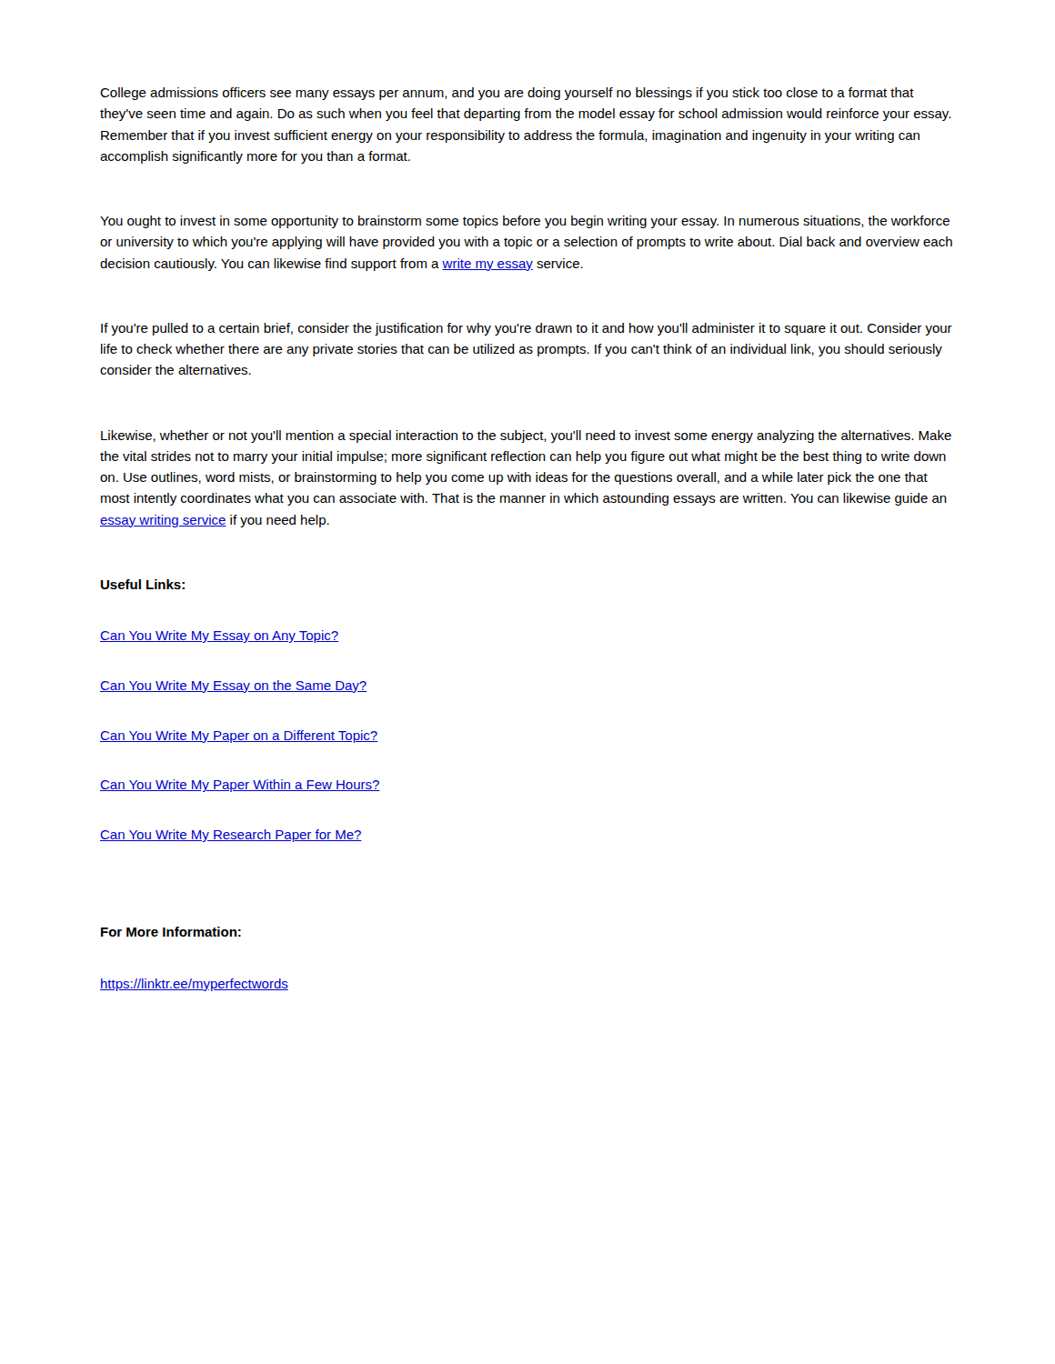College admissions officers see many essays per annum, and you are doing yourself no blessings if you stick too close to a format that they've seen time and again. Do as such when you feel that departing from the model essay for school admission would reinforce your essay. Remember that if you invest sufficient energy on your responsibility to address the formula, imagination and ingenuity in your writing can accomplish significantly more for you than a format.
You ought to invest in some opportunity to brainstorm some topics before you begin writing your essay. In numerous situations, the workforce or university to which you're applying will have provided you with a topic or a selection of prompts to write about. Dial back and overview each decision cautiously. You can likewise find support from a write my essay service.
If you're pulled to a certain brief, consider the justification for why you're drawn to it and how you'll administer it to square it out. Consider your life to check whether there are any private stories that can be utilized as prompts. If you can't think of an individual link, you should seriously consider the alternatives.
Likewise, whether or not you'll mention a special interaction to the subject, you'll need to invest some energy analyzing the alternatives. Make the vital strides not to marry your initial impulse; more significant reflection can help you figure out what might be the best thing to write down on. Use outlines, word mists, or brainstorming to help you come up with ideas for the questions overall, and a while later pick the one that most intently coordinates what you can associate with. That is the manner in which astounding essays are written. You can likewise guide an essay writing service if you need help.
Useful Links:
Can You Write My Essay on Any Topic?
Can You Write My Essay on the Same Day?
Can You Write My Paper on a Different Topic?
Can You Write My Paper Within a Few Hours?
Can You Write My Research Paper for Me?
For More Information:
https://linktr.ee/myperfectwords